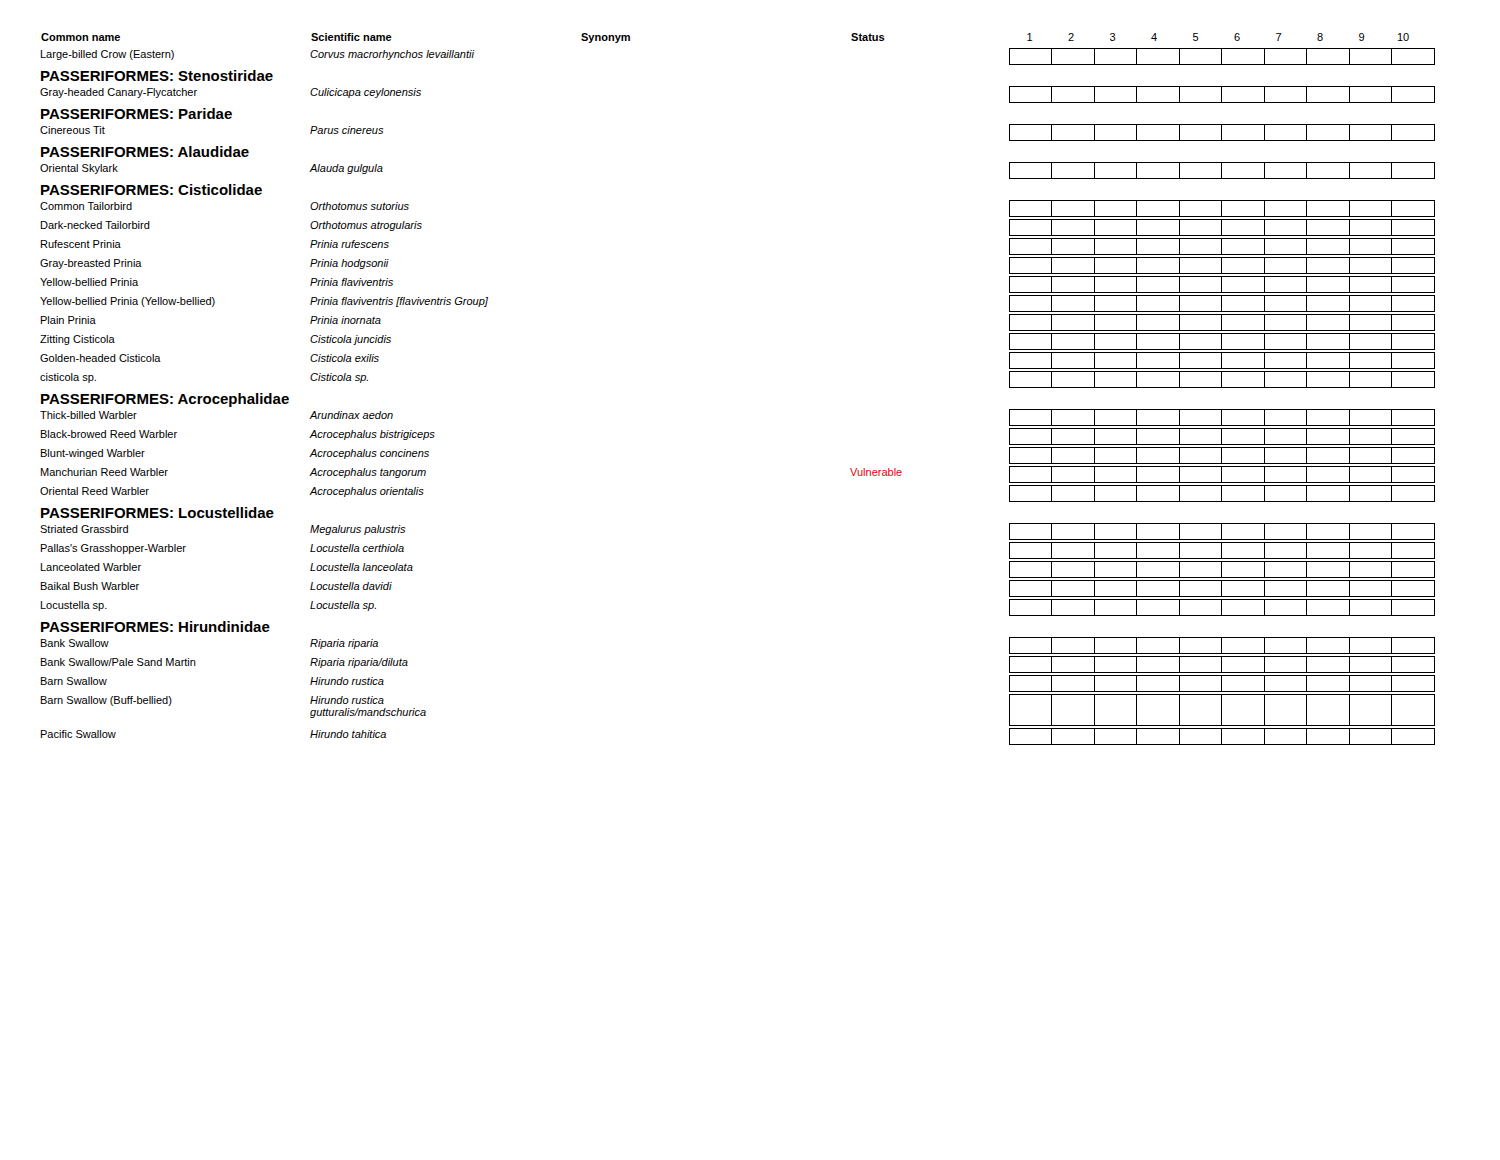| Common name | Scientific name | Synonym | Status | / 1 / 2 / 3 / 4 / 5 / 6 / 7 / 8 / 9 / 10 / |
| Large-billed Crow (Eastern) | Corvus macrorhynchos levaillantii | | | |
| PASSERIFORMES: Stenostiridae |
| Gray-headed Canary-Flycatcher | Culicicapa ceylonensis | | | |
| PASSERIFORMES: Paridae |
| Cinereous Tit | Parus cinereus | | | |
| PASSERIFORMES: Alaudidae |
| Oriental Skylark | Alauda gulgula | | | |
| PASSERIFORMES: Cisticolidae |
| Common Tailorbird | Orthotomus sutorius | | | |
| Dark-necked Tailorbird | Orthotomus atrogularis | | | |
| Rufescent Prinia | Prinia rufescens | | | |
| Gray-breasted Prinia | Prinia hodgsonii | | | |
| Yellow-bellied Prinia | Prinia flaviventris | | | |
| Yellow-bellied Prinia (Yellow-bellied) | Prinia flaviventris [flaviventris Group] | | | |
| Plain Prinia | Prinia inornata | | | |
| Zitting Cisticola | Cisticola juncidis | | | |
| Golden-headed Cisticola | Cisticola exilis | | | |
| cisticola sp. | Cisticola sp. | | | |
| PASSERIFORMES: Acrocephalidae |
| Thick-billed Warbler | Arundinax aedon | | | |
| Black-browed Reed Warbler | Acrocephalus bistrigiceps | | | |
| Blunt-winged Warbler | Acrocephalus concinens | | | |
| Manchurian Reed Warbler | Acrocephalus tangorum | | Vulnerable | |
| Oriental Reed Warbler | Acrocephalus orientalis | | | |
| PASSERIFORMES: Locustellidae |
| Striated Grassbird | Megalurus palustris | | | |
| Pallas's Grasshopper-Warbler | Locustella certhiola | | | |
| Lanceolated Warbler | Locustella lanceolata | | | |
| Baikal Bush Warbler | Locustella davidi | | | |
| Locustella sp. | Locustella sp. | | | |
| PASSERIFORMES: Hirundinidae |
| Bank Swallow | Riparia riparia | | | |
| Bank Swallow/Pale Sand Martin | Riparia riparia/diluta | | | |
| Barn Swallow | Hirundo rustica | | | |
| Barn Swallow (Buff-bellied) | Hirundo rustica gutturalis/mandschurica | | | |
| Pacific Swallow | Hirundo tahitica | | | |